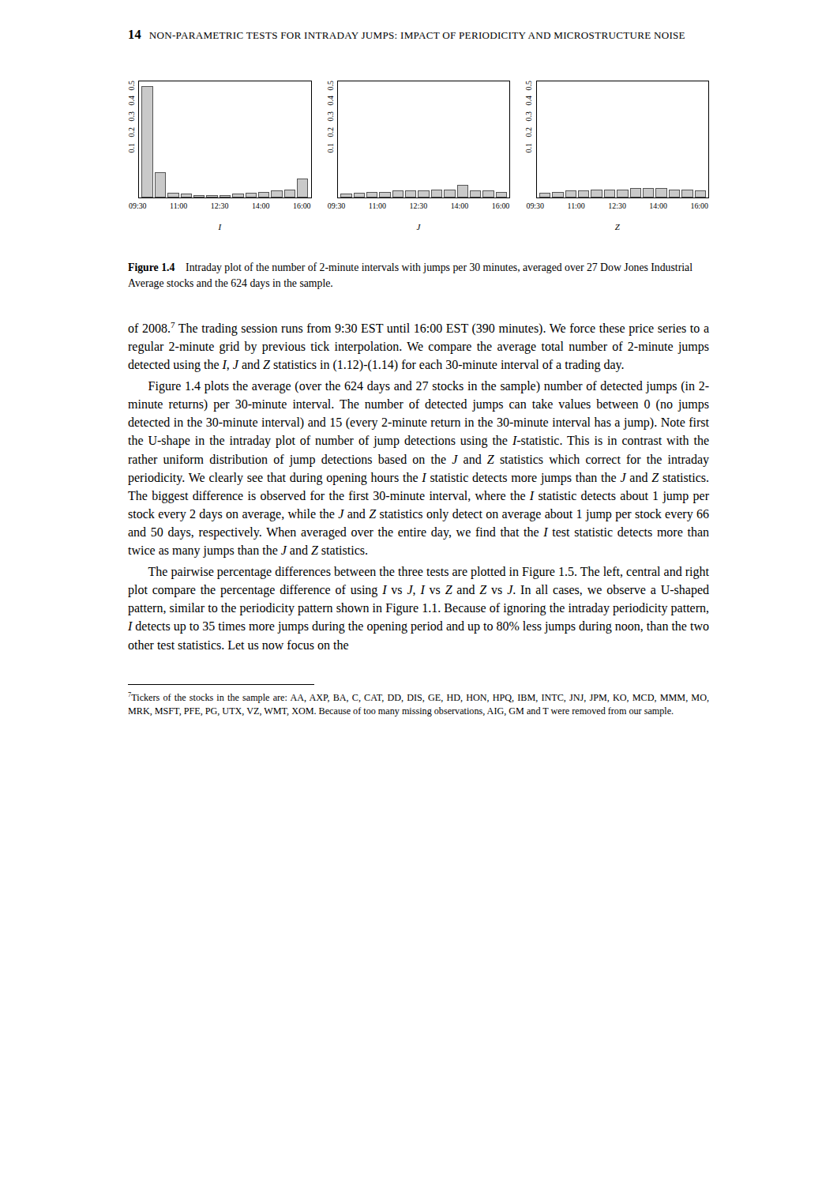14 NON-PARAMETRIC TESTS FOR INTRADAY JUMPS: IMPACT OF PERIODICITY AND MICROSTRUCTURE NOISE
0.50.40.30.20.1
09:3011:0012:3014:0016:00
I
0.50.40.30.20.1
09:3011:0012:3014:0016:00
J
0.50.40.30.20.1
09:3011:0012:3014:0016:00
Z
Figure 1.4 Intraday plot of the number of 2-minute intervals with jumps per 30 minutes, averaged over 27 Dow Jones Industrial Average stocks and the 624 days in the sample.
of 2008.7 The trading session runs from 9:30 EST until 16:00 EST (390 minutes). We force these price series to a regular 2-minute grid by previous tick interpolation. We compare the average total number of 2-minute jumps detected using the I, J and Z statistics in (1.12)-(1.14) for each 30-minute interval of a trading day.
Figure 1.4 plots the average (over the 624 days and 27 stocks in the sample) number of detected jumps (in 2-minute returns) per 30-minute interval. The number of detected jumps can take values between 0 (no jumps detected in the 30-minute interval) and 15 (every 2-minute return in the 30-minute interval has a jump). Note first the U-shape in the intraday plot of number of jump detections using the I-statistic. This is in contrast with the rather uniform distribution of jump detections based on the J and Z statistics which correct for the intraday periodicity. We clearly see that during opening hours the I statistic detects more jumps than the J and Z statistics. The biggest difference is observed for the first 30-minute interval, where the I statistic detects about 1 jump per stock every 2 days on average, while the J and Z statistics only detect on average about 1 jump per stock every 66 and 50 days, respectively. When averaged over the entire day, we find that the I test statistic detects more than twice as many jumps than the J and Z statistics.
The pairwise percentage differences between the three tests are plotted in Figure 1.5. The left, central and right plot compare the percentage difference of using I vs J, I vs Z and Z vs J. In all cases, we observe a U-shaped pattern, similar to the periodicity pattern shown in Figure 1.1. Because of ignoring the intraday periodicity pattern, I detects up to 35 times more jumps during the opening period and up to 80% less jumps during noon, than the two other test statistics. Let us now focus on the
7Tickers of the stocks in the sample are: AA, AXP, BA, C, CAT, DD, DIS, GE, HD, HON, HPQ, IBM, INTC, JNJ, JPM, KO, MCD, MMM, MO, MRK, MSFT, PFE, PG, UTX, VZ, WMT, XOM. Because of too many missing observations, AIG, GM and T were removed from our sample.